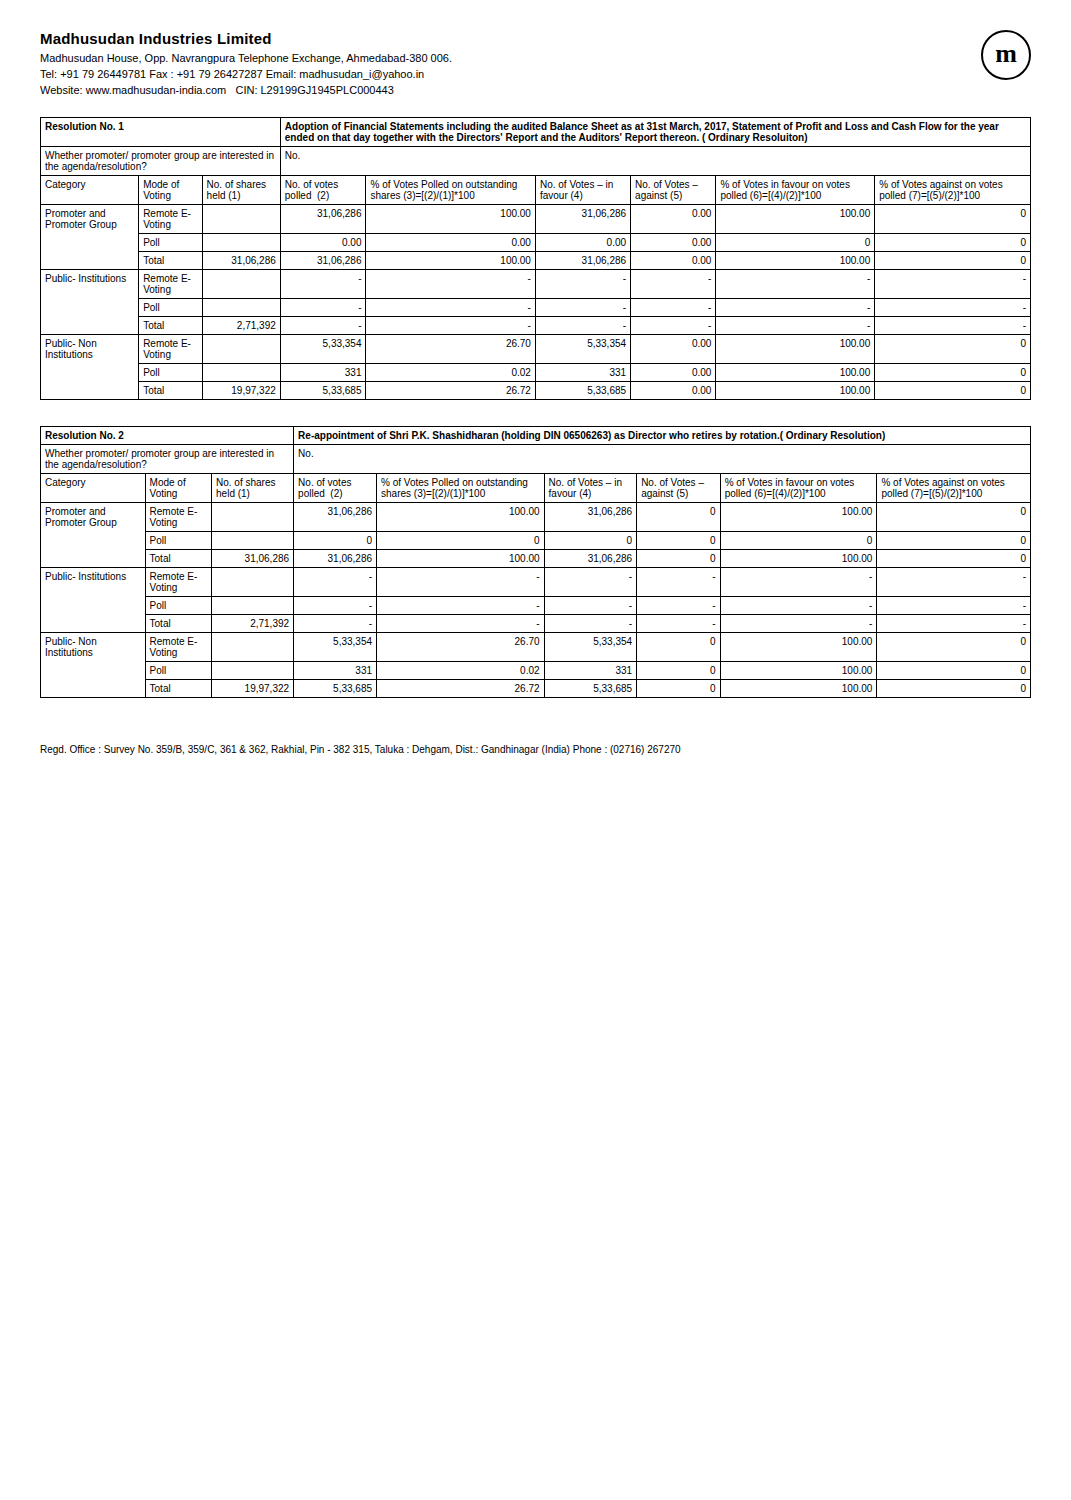m
Madhusudan Industries Limited
Madhusudan House, Opp. Navrangpura Telephone Exchange, Ahmedabad-380 006.
Tel: +91 79 26449781 Fax : +91 79 26427287 Email: madhusudan_i@yahoo.in
Website: www.madhusudan-india.com CIN: L29199GJ1945PLC000443
| Resolution No. 1 | Adoption of Financial Statements including the audited Balance Sheet as at 31st March, 2017, Statement of Profit and Loss and Cash Flow for the year ended on that day together with the Directors' Report and the Auditors' Report thereon. ( Ordinary Resoluiton) |
| Whether promoter/ promoter group are interested in the agenda/resolution? | No. |
| Category | Mode of Voting | No. of shares held (1) | No. of votes polled (2) | % of Votes Polled on outstanding shares (3)=[(2)/(1)]*100 | No. of Votes – in favour (4) | No. of Votes – against (5) | % of Votes in favour on votes polled (6)=[(4)/(2)]*100 | % of Votes against on votes polled (7)=[(5)/(2)]*100 |
| Promoter and Promoter Group | Remote E-Voting | | 31,06,286 | 100.00 | 31,06,286 | 0.00 | 100.00 | 0 |
| Poll | | 0.00 | 0.00 | 0.00 | 0.00 | 0 | 0 |
| Total | 31,06,286 | 31,06,286 | 100.00 | 31,06,286 | 0.00 | 100.00 | 0 |
| Public- Institutions | Remote E-Voting | | - | - | - | - | - | - |
| Poll | | - | - | - | - | - | - |
| Total | 2,71,392 | - | - | - | - | - | - |
| Public- Non Institutions | Remote E-Voting | | 5,33,354 | 26.70 | 5,33,354 | 0.00 | 100.00 | 0 |
| Poll | | 331 | 0.02 | 331 | 0.00 | 100.00 | 0 |
| Total | 19,97,322 | 5,33,685 | 26.72 | 5,33,685 | 0.00 | 100.00 | 0 |
| Resolution No. 2 | Re-appointment of Shri P.K. Shashidharan (holding DIN 06506263) as Director who retires by rotation.( Ordinary Resolution) |
| Whether promoter/ promoter group are interested in the agenda/resolution? | No. |
| Category | Mode of Voting | No. of shares held (1) | No. of votes polled (2) | % of Votes Polled on outstanding shares (3)=[(2)/(1)]*100 | No. of Votes – in favour (4) | No. of Votes – against (5) | % of Votes in favour on votes polled (6)=[(4)/(2)]*100 | % of Votes against on votes polled (7)=[(5)/(2)]*100 |
| Promoter and Promoter Group | Remote E-Voting | | 31,06,286 | 100.00 | 31,06,286 | 0 | 100.00 | 0 |
| Poll | | 0 | 0 | 0 | 0 | 0 | 0 |
| Total | 31,06,286 | 31,06,286 | 100.00 | 31,06,286 | 0 | 100.00 | 0 |
| Public- Institutions | Remote E-Voting | | - | - | - | - | - | - |
| Poll | | - | - | - | - | - | - |
| Total | 2,71,392 | - | - | - | - | - | - |
| Public- Non Institutions | Remote E-Voting | | 5,33,354 | 26.70 | 5,33,354 | 0 | 100.00 | 0 |
| Poll | | 331 | 0.02 | 331 | 0 | 100.00 | 0 |
| Total | 19,97,322 | 5,33,685 | 26.72 | 5,33,685 | 0 | 100.00 | 0 |
Regd. Office : Survey No. 359/B, 359/C, 361 & 362, Rakhial, Pin - 382 315, Taluka : Dehgam, Dist.: Gandhinagar (India) Phone : (02716) 267270